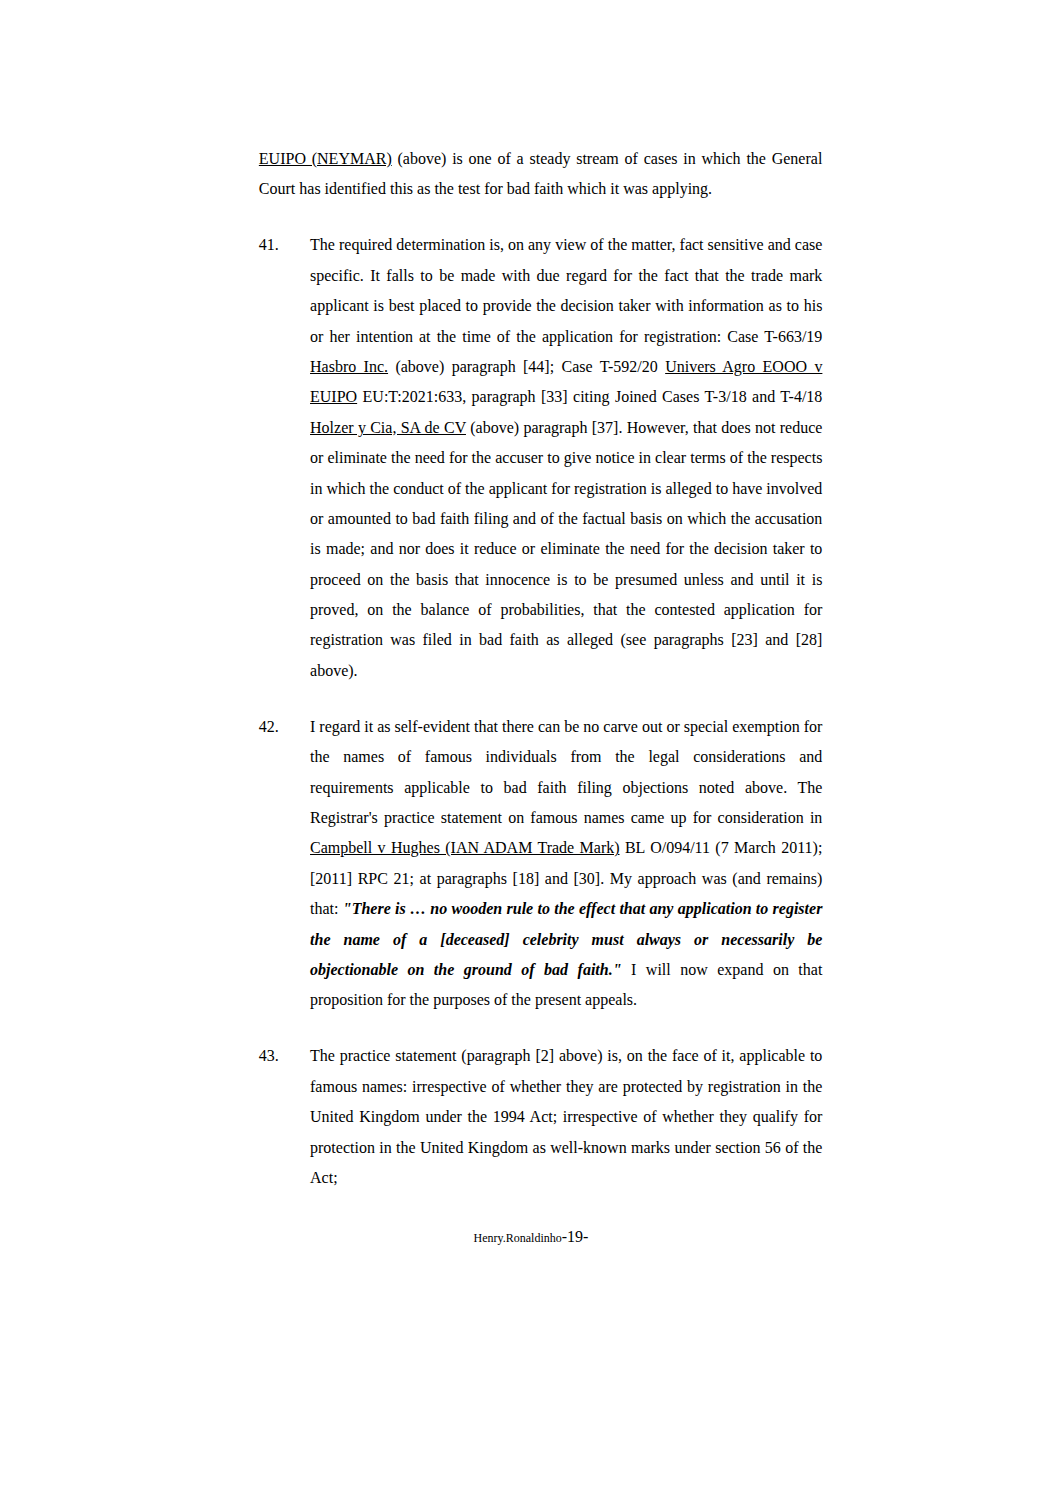EUIPO (NEYMAR) (above) is one of a steady stream of cases in which the General Court has identified this as the test for bad faith which it was applying.
41.
The required determination is, on any view of the matter, fact sensitive and case specific. It falls to be made with due regard for the fact that the trade mark applicant is best placed to provide the decision taker with information as to his or her intention at the time of the application for registration: Case T-663/19 Hasbro Inc. (above) paragraph [44]; Case T-592/20 Univers Agro EOOO v EUIPO EU:T:2021:633, paragraph [33] citing Joined Cases T-3/18 and T-4/18 Holzer y Cia, SA de CV (above) paragraph [37]. However, that does not reduce or eliminate the need for the accuser to give notice in clear terms of the respects in which the conduct of the applicant for registration is alleged to have involved or amounted to bad faith filing and of the factual basis on which the accusation is made; and nor does it reduce or eliminate the need for the decision taker to proceed on the basis that innocence is to be presumed unless and until it is proved, on the balance of probabilities, that the contested application for registration was filed in bad faith as alleged (see paragraphs [23] and [28] above).
42.
I regard it as self-evident that there can be no carve out or special exemption for the names of famous individuals from the legal considerations and requirements applicable to bad faith filing objections noted above. The Registrar's practice statement on famous names came up for consideration in Campbell v Hughes (IAN ADAM Trade Mark) BL O/094/11 (7 March 2011); [2011] RPC 21; at paragraphs [18] and [30]. My approach was (and remains) that: "There is … no wooden rule to the effect that any application to register the name of a [deceased] celebrity must always or necessarily be objectionable on the ground of bad faith." I will now expand on that proposition for the purposes of the present appeals.
43.
The practice statement (paragraph [2] above) is, on the face of it, applicable to famous names: irrespective of whether they are protected by registration in the United Kingdom under the 1994 Act; irrespective of whether they qualify for protection in the United Kingdom as well-known marks under section 56 of the Act;
Henry.Ronaldinho-19-